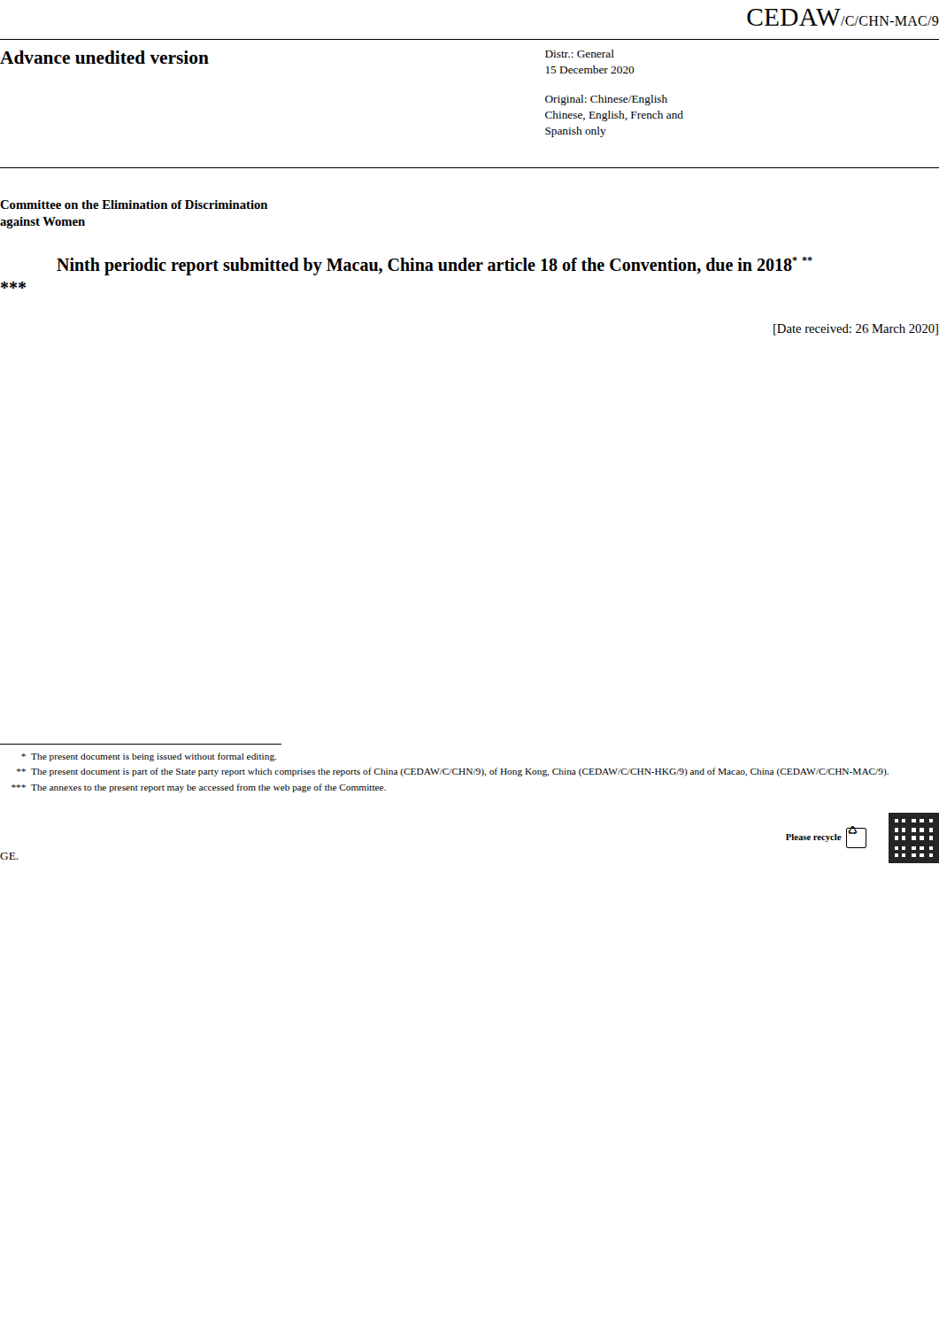CEDAW/C/CHN-MAC/9
| Advance unedited version | Distr.: General 15 December 2020 Original: Chinese/English Chinese, English, French and Spanish only |
Committee on the Elimination of Discrimination
against Women
Ninth periodic report submitted by Macau, China under article 18 of the Convention, due in 2018* **
***
[Date received: 26 March 2020]
*
The present document is being issued without formal editing.
**
The present document is part of the State party report which comprises the reports of China (CEDAW/C/CHN/9), of Hong Kong, China (CEDAW/C/CHN-HKG/9) and of Macao, China (CEDAW/C/CHN-MAC/9).
***
The annexes to the present report may be accessed from the web page of the Committee.
| GE. | Please recycle |